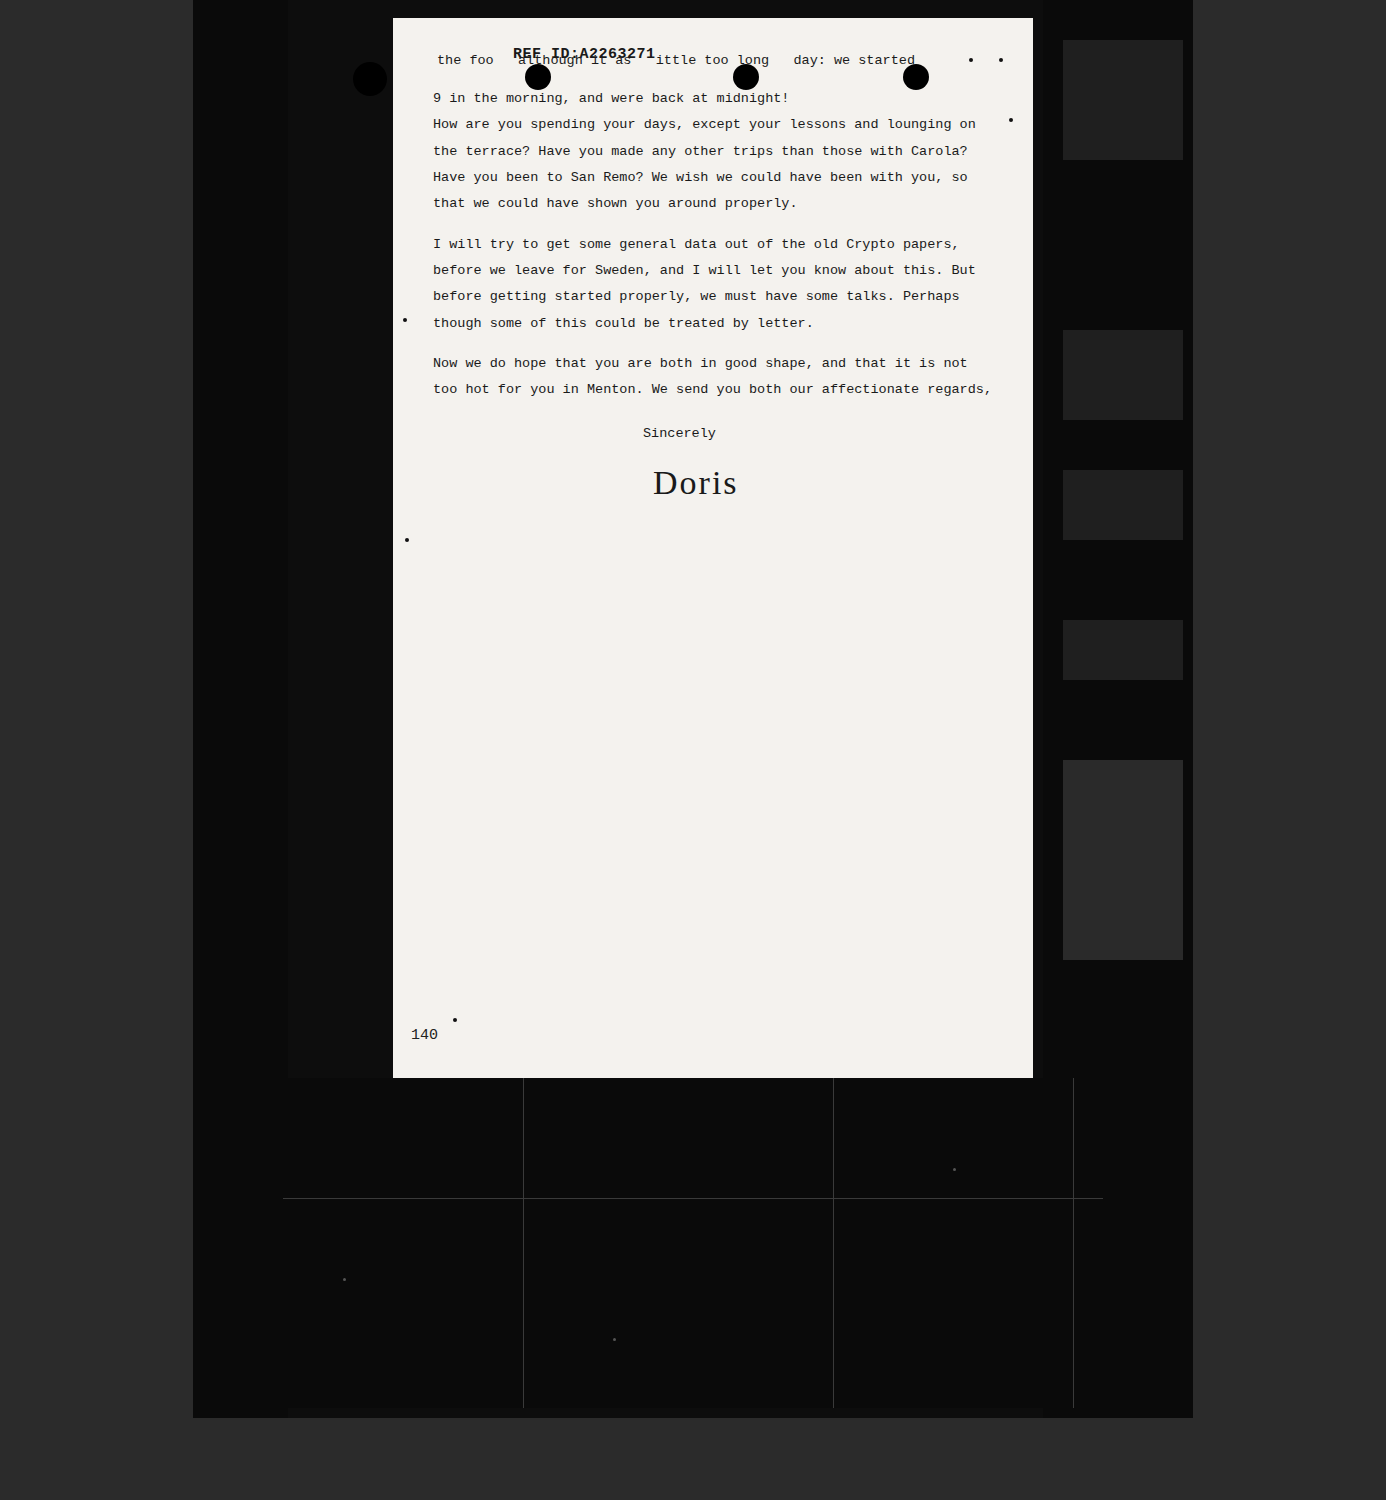REF ID:A2263271
the foo although it as ittle too long day: we started
9 in the morning, and were back at midnight!
How are you spending your days, except your lessons and lounging on the terrace? Have you made any other trips than those with Carola? Have you been to San Remo? We wish we could have been with you, so that we could have shown you around properly.
I will try to get some general data out of the old Crypto papers, before we leave for Sweden, and I will let you know about this. But before getting started properly, we must have some talks. Perhaps though some of this could be treated by letter.
Now we do hope that you are both in good shape, and that it is not too hot for you in Menton. We send you both our affectionate regards,
Sincerely
Doris
140